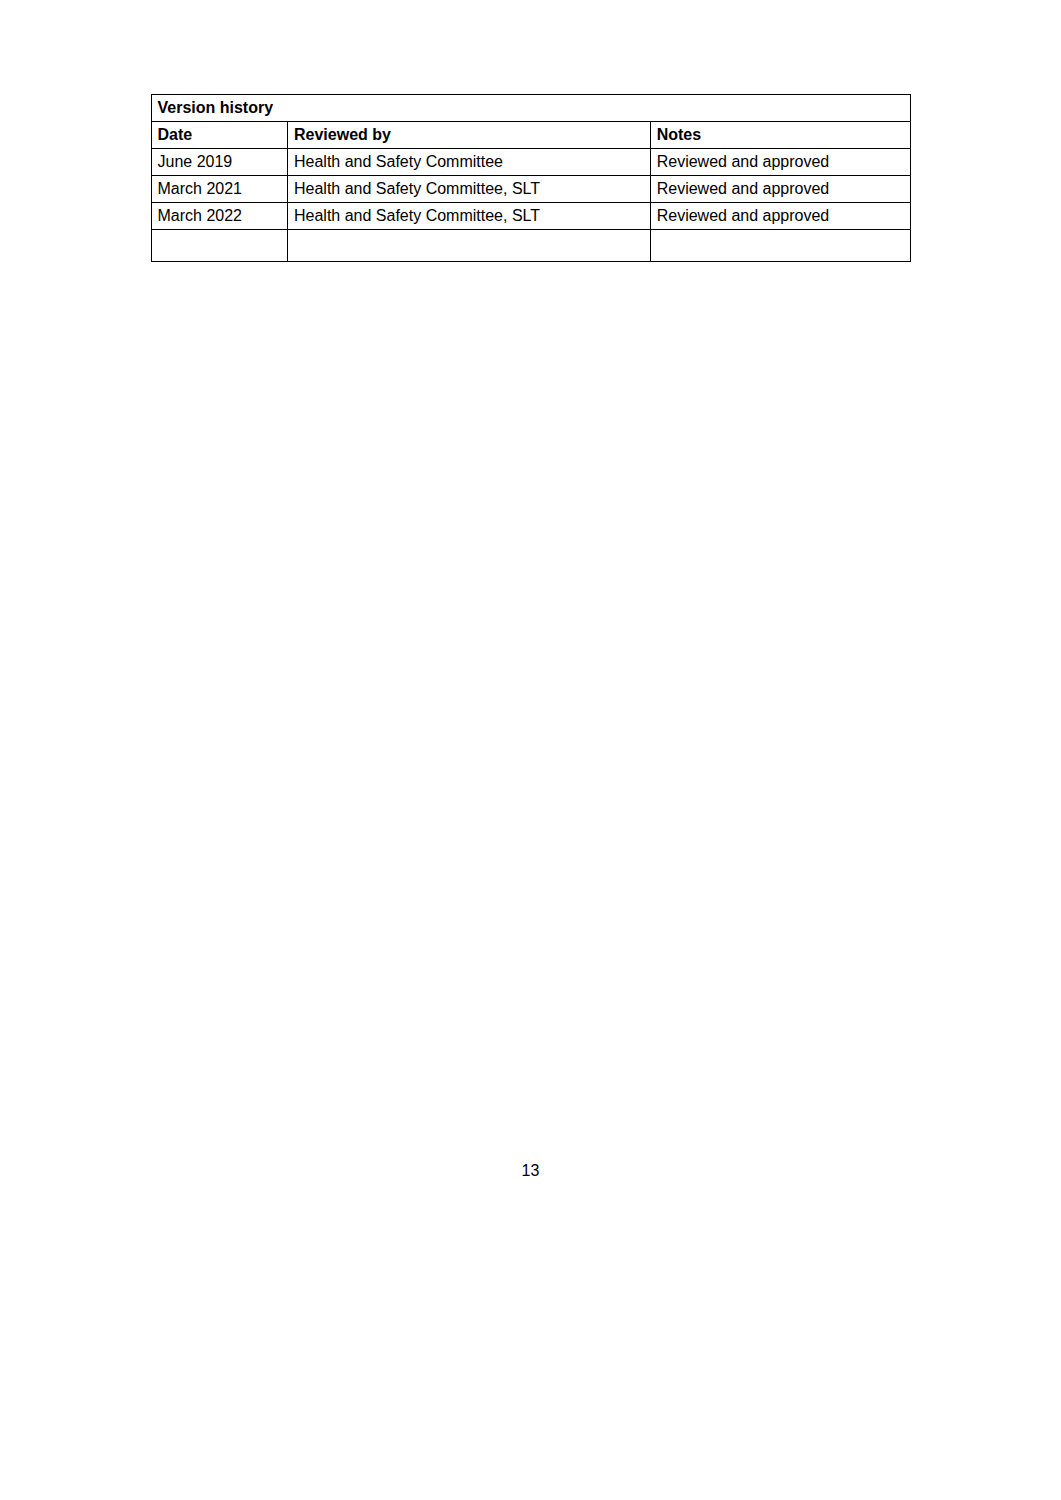Version history
| Date | Reviewed by | Notes |
| --- | --- | --- |
| June 2019 | Health and Safety Committee | Reviewed and approved |
| March 2021 | Health and Safety Committee, SLT | Reviewed and approved |
| March 2022 | Health and Safety Committee, SLT | Reviewed and approved |
13